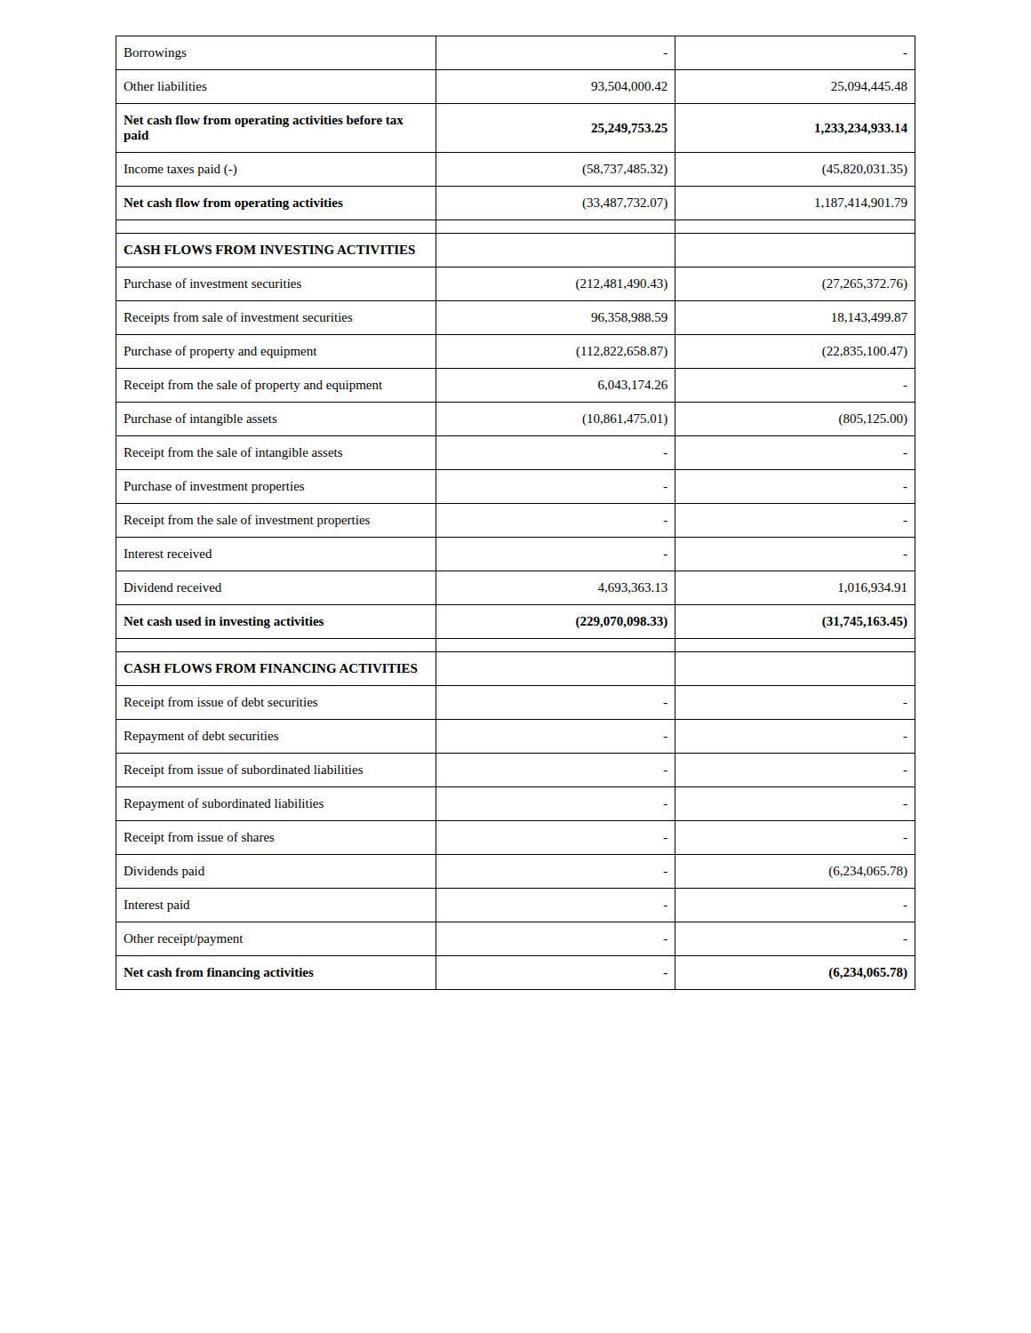| Borrowings | - | - |
| Other liabilities | 93,504,000.42 | 25,094,445.48 |
| Net cash flow from operating activities before tax paid | 25,249,753.25 | 1,233,234,933.14 |
| Income taxes paid (-) | (58,737,485.32) | (45,820,031.35) |
| Net cash flow from operating activities | (33,487,732.07) | 1,187,414,901.79 |
| CASH FLOWS FROM INVESTING ACTIVITIES | | |
| Purchase of investment securities | (212,481,490.43) | (27,265,372.76) |
| Receipts from sale of investment securities | 96,358,988.59 | 18,143,499.87 |
| Purchase of property and equipment | (112,822,658.87) | (22,835,100.47) |
| Receipt from the sale of property and equipment | 6,043,174.26 | - |
| Purchase of intangible assets | (10,861,475.01) | (805,125.00) |
| Receipt from the sale of intangible assets | - | - |
| Purchase of investment properties | - | - |
| Receipt from the sale of investment properties | - | - |
| Interest received | - | - |
| Dividend received | 4,693,363.13 | 1,016,934.91 |
| Net cash used in investing activities | (229,070,098.33) | (31,745,163.45) |
| CASH FLOWS FROM FINANCING ACTIVITIES | | |
| Receipt from issue of debt securities | - | - |
| Repayment of debt securities | - | - |
| Receipt from issue of subordinated liabilities | - | - |
| Repayment of subordinated liabilities | - | - |
| Receipt from issue of shares | - | - |
| Dividends paid | - | (6,234,065.78) |
| Interest paid | - | - |
| Other receipt/payment | - | - |
| Net cash from financing activities | - | (6,234,065.78) |